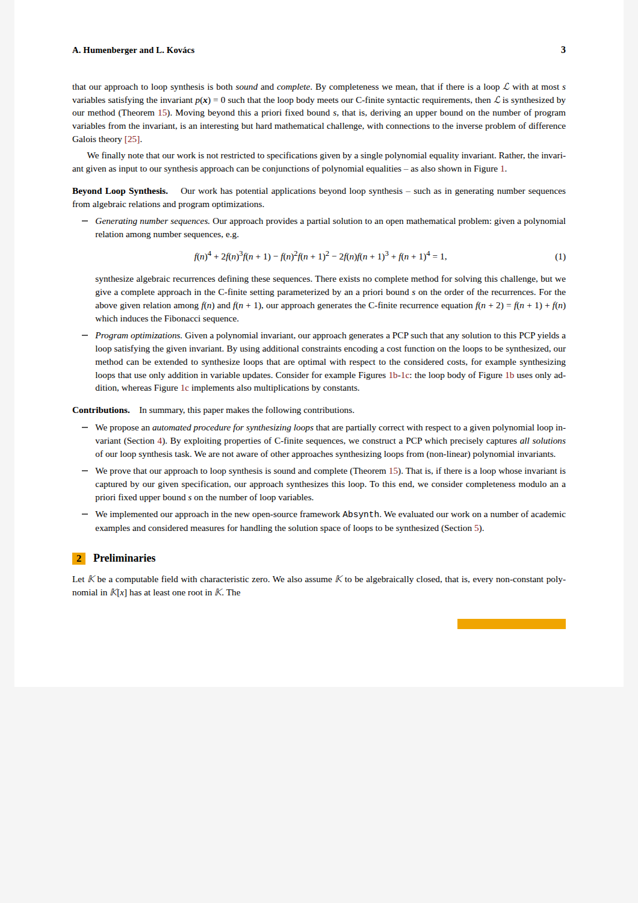A. Humenberger and L. Kovács 3
that our approach to loop synthesis is both sound and complete. By completeness we mean, that if there is a loop ℒ with at most s variables satisfying the invariant p(x) = 0 such that the loop body meets our C-finite syntactic requirements, then ℒ is synthesized by our method (Theorem 15). Moving beyond this a priori fixed bound s, that is, deriving an upper bound on the number of program variables from the invariant, is an interesting but hard mathematical challenge, with connections to the inverse problem of difference Galois theory [25].
We finally note that our work is not restricted to specifications given by a single polynomial equality invariant. Rather, the invariant given as input to our synthesis approach can be conjunctions of polynomial equalities – as also shown in Figure 1.
Beyond Loop Synthesis. Our work has potential applications beyond loop synthesis – such as in generating number sequences from algebraic relations and program optimizations.
Generating number sequences. Our approach provides a partial solution to an open mathematical problem: given a polynomial relation among number sequences, e.g.
f(n)4 + 2f(n)3f(n + 1) − f(n)2f(n + 1)2 − 2f(n)f(n + 1)3 + f(n + 1)4 = 1,
(1)
synthesize algebraic recurrences defining these sequences. There exists no complete method for solving this challenge, but we give a complete approach in the C-finite setting parameterized by an a priori bound s on the order of the recurrences. For the above given relation among f(n) and f(n + 1), our approach generates the C-finite recurrence equation f(n + 2) = f(n + 1) + f(n) which induces the Fibonacci sequence.
Program optimizations. Given a polynomial invariant, our approach generates a PCP such that any solution to this PCP yields a loop satisfying the given invariant. By using additional constraints encoding a cost function on the loops to be synthesized, our method can be extended to synthesize loops that are optimal with respect to the considered costs, for example synthesizing loops that use only addition in variable updates. Consider for example Figures 1b-1c: the loop body of Figure 1b uses only addition, whereas Figure 1c implements also multiplications by constants.
Contributions. In summary, this paper makes the following contributions.
We propose an automated procedure for synthesizing loops that are partially correct with respect to a given polynomial loop invariant (Section 4). By exploiting properties of C-finite sequences, we construct a PCP which precisely captures all solutions of our loop synthesis task. We are not aware of other approaches synthesizing loops from (non-linear) polynomial invariants.
We prove that our approach to loop synthesis is sound and complete (Theorem 15). That is, if there is a loop whose invariant is captured by our given specification, our approach synthesizes this loop. To this end, we consider completeness modulo an a priori fixed upper bound s on the number of loop variables.
We implemented our approach in the new open-source framework Absynth. We evaluated our work on a number of academic examples and considered measures for handling the solution space of loops to be synthesized (Section 5).
2 Preliminaries
Let 𝕂 be a computable field with characteristic zero. We also assume 𝕂 to be algebraically closed, that is, every non-constant polynomial in 𝕂[x] has at least one root in 𝕂. The